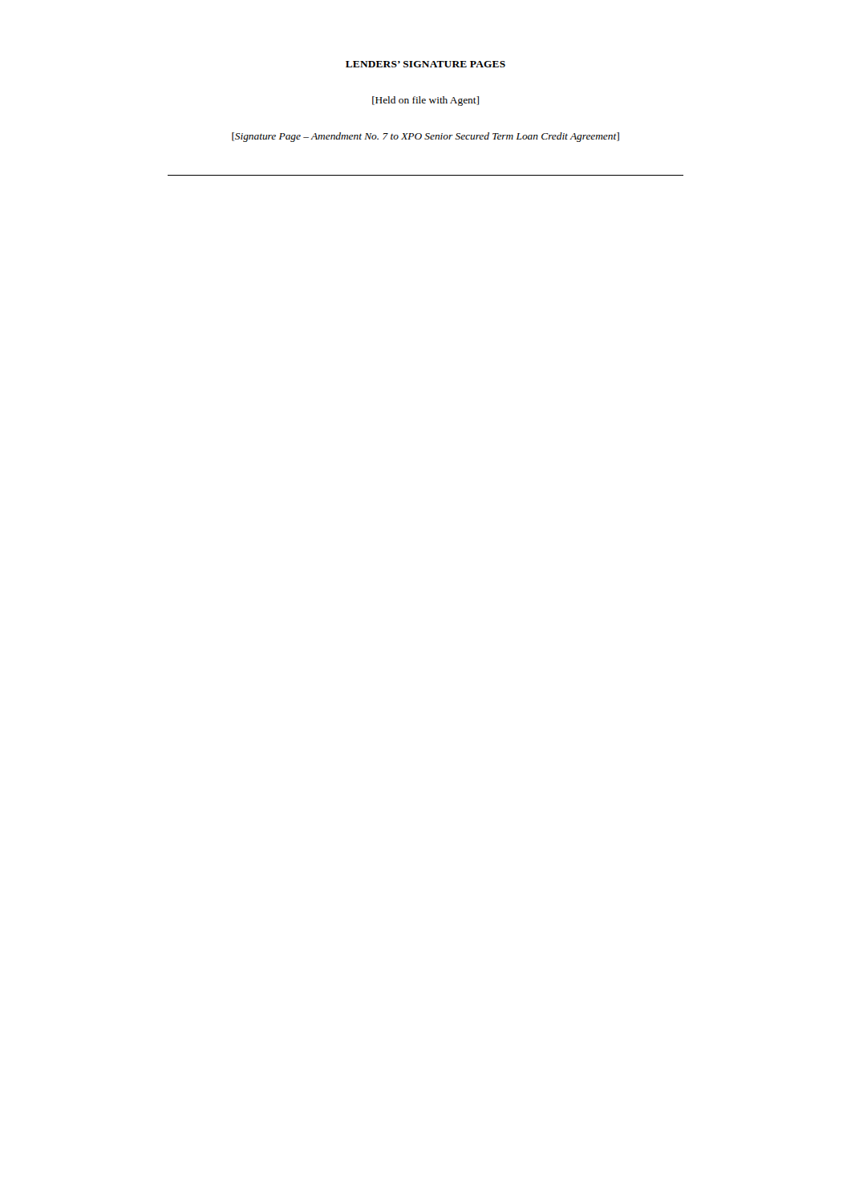LENDERS’ SIGNATURE PAGES
[Held on file with Agent]
[Signature Page – Amendment No. 7 to XPO Senior Secured Term Loan Credit Agreement]